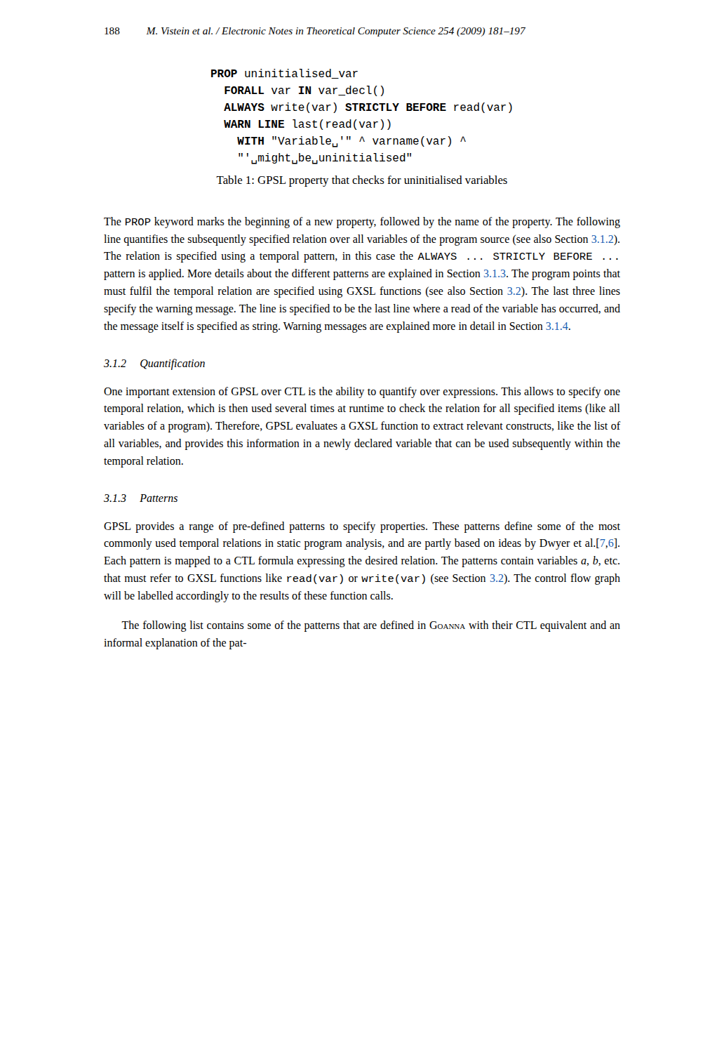188 M. Vistein et al. / Electronic Notes in Theoretical Computer Science 254 (2009) 181–197
PROP uninitialised_var FORALL var IN var_decl() ALWAYS write(var) STRICTLY BEFORE read(var) WARN LINE last(read(var)) WITH "Variable␣'" ^ varname(var) ^ "'␣might␣be␣uninitialised"
Table 1: GPSL property that checks for uninitialised variables
The PROP keyword marks the beginning of a new property, followed by the name of the property. The following line quantifies the subsequently specified relation over all variables of the program source (see also Section 3.1.2). The relation is specified using a temporal pattern, in this case the ALWAYS ... STRICTLY BEFORE ... pattern is applied. More details about the different patterns are explained in Section 3.1.3. The program points that must fulfil the temporal relation are specified using GXSL functions (see also Section 3.2). The last three lines specify the warning message. The line is specified to be the last line where a read of the variable has occurred, and the message itself is specified as string. Warning messages are explained more in detail in Section 3.1.4.
3.1.2 Quantification
One important extension of GPSL over CTL is the ability to quantify over expressions. This allows to specify one temporal relation, which is then used several times at runtime to check the relation for all specified items (like all variables of a program). Therefore, GPSL evaluates a GXSL function to extract relevant constructs, like the list of all variables, and provides this information in a newly declared variable that can be used subsequently within the temporal relation.
3.1.3 Patterns
GPSL provides a range of pre-defined patterns to specify properties. These patterns define some of the most commonly used temporal relations in static program analysis, and are partly based on ideas by Dwyer et al.[7,6]. Each pattern is mapped to a CTL formula expressing the desired relation. The patterns contain variables a, b, etc. that must refer to GXSL functions like read(var) or write(var) (see Section 3.2). The control flow graph will be labelled accordingly to the results of these function calls.
The following list contains some of the patterns that are defined in Goanna with their CTL equivalent and an informal explanation of the pat-